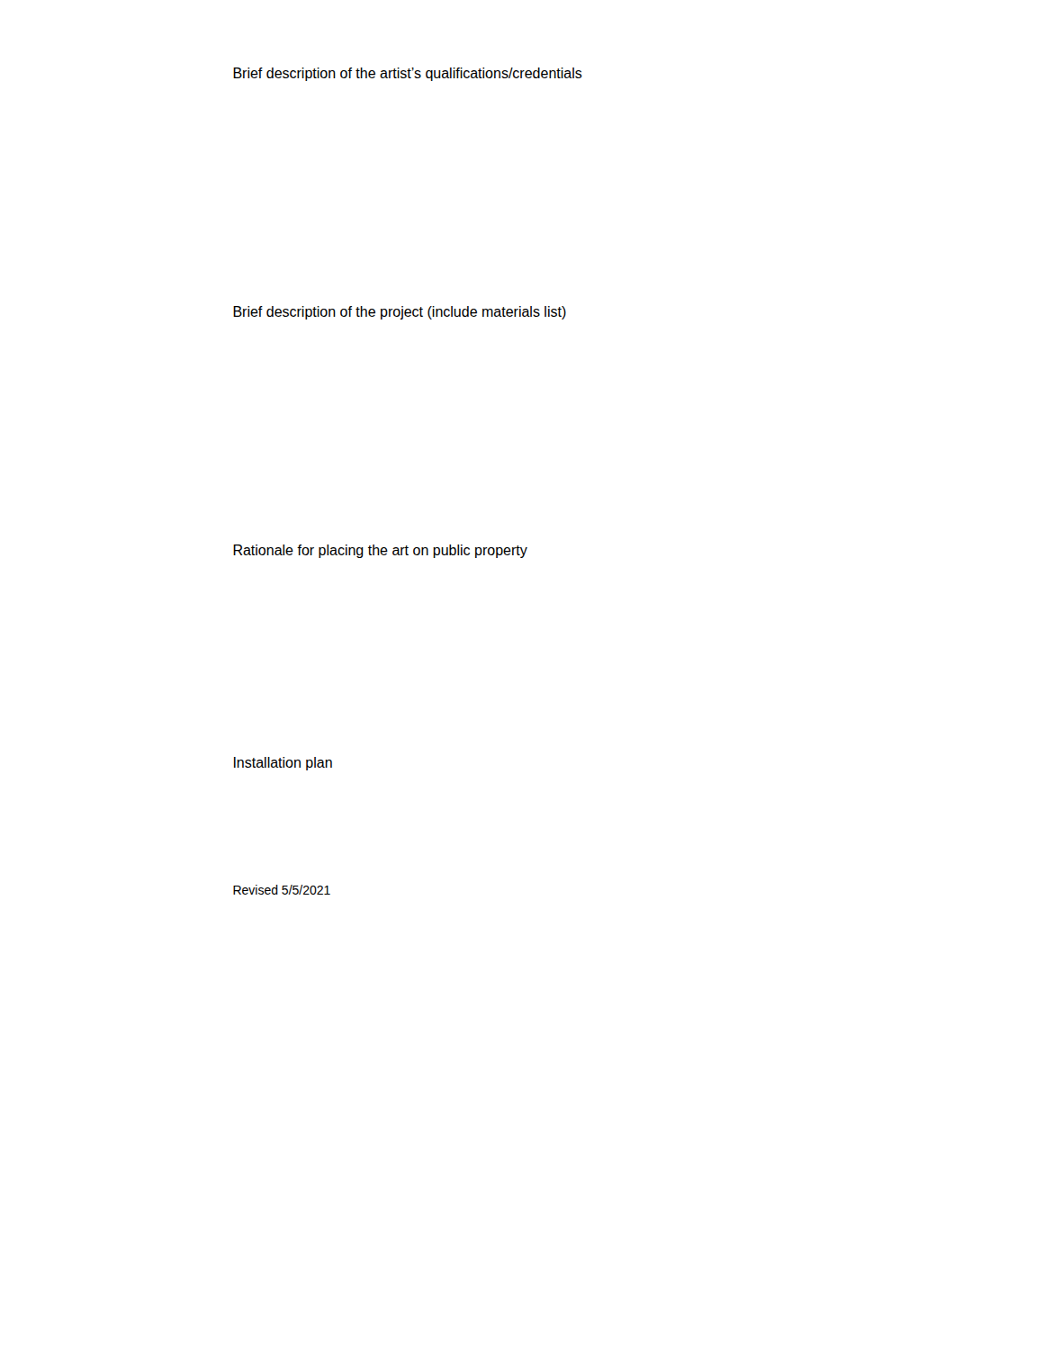Brief description of the artist’s qualifications/credentials
Brief description of the project (include materials list)
Rationale for placing the art on public property
Installation plan
Revised 5/5/2021